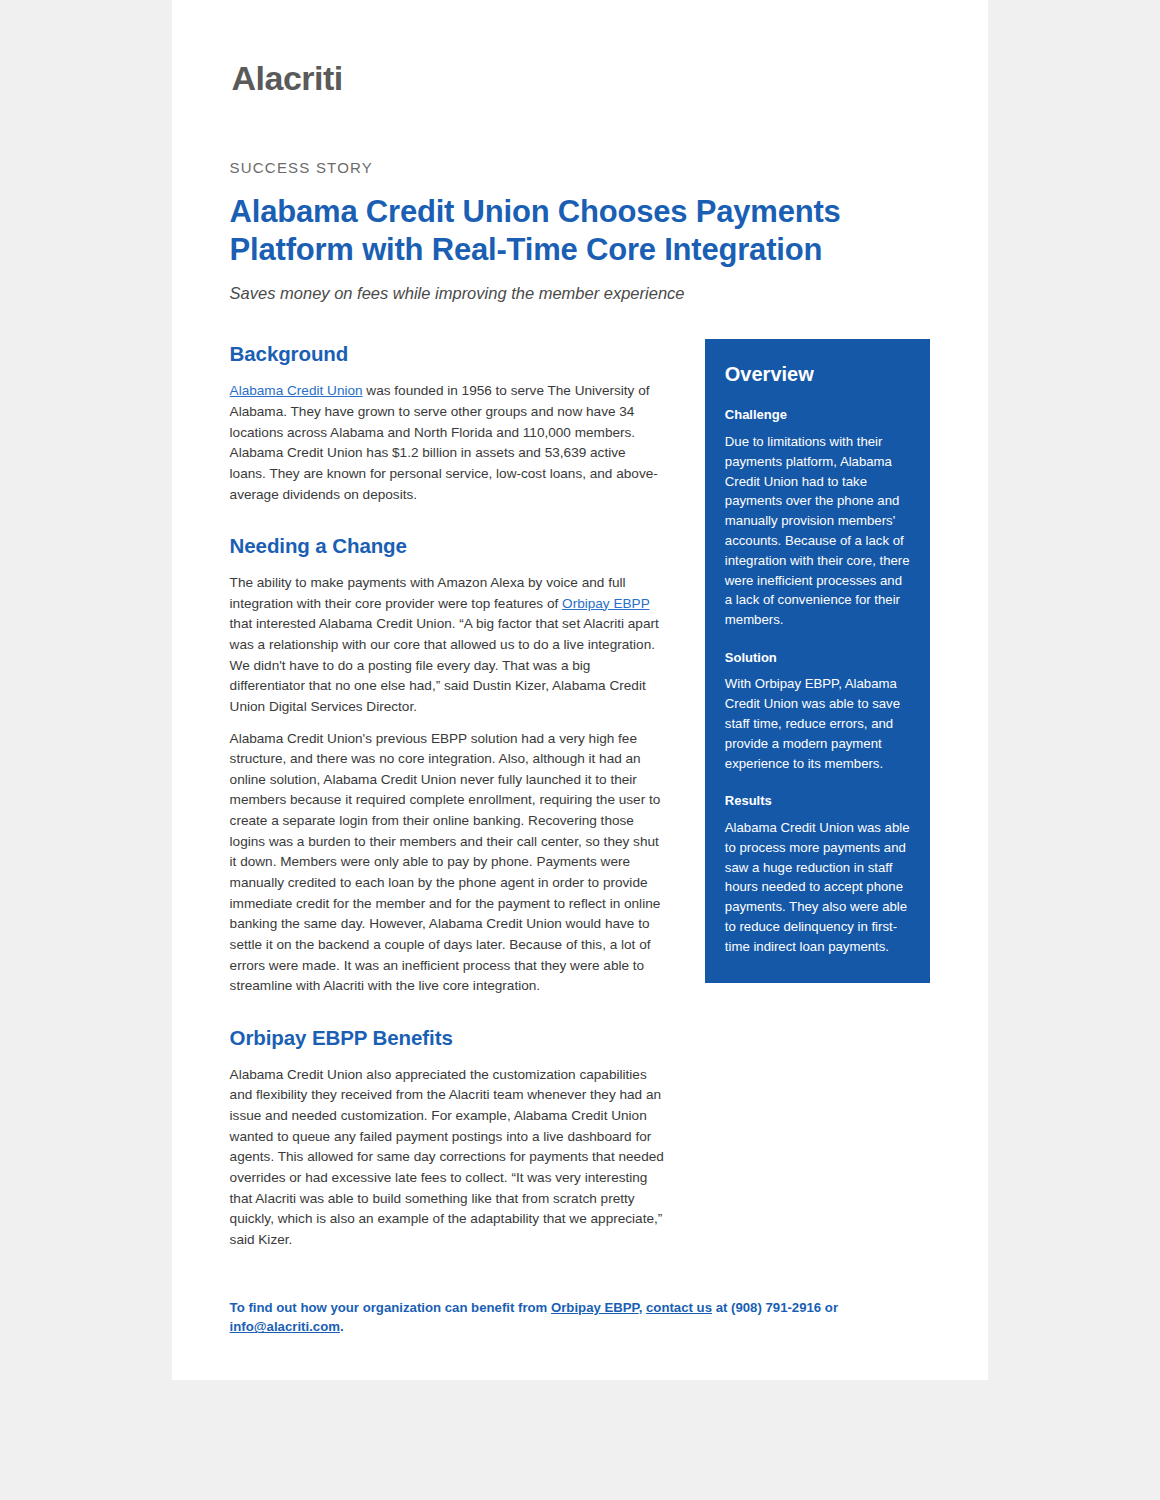Alacriti
Success Story
Alabama Credit Union Chooses Payments Platform with Real-Time Core Integration
Saves money on fees while improving the member experience
Background
Alabama Credit Union was founded in 1956 to serve The University of Alabama. They have grown to serve other groups and now have 34 locations across Alabama and North Florida and 110,000 members. Alabama Credit Union has $1.2 billion in assets and 53,639 active loans. They are known for personal service, low-cost loans, and above-average dividends on deposits.
Needing a Change
The ability to make payments with Amazon Alexa by voice and full integration with their core provider were top features of Orbipay EBPP that interested Alabama Credit Union. “A big factor that set Alacriti apart was a relationship with our core that allowed us to do a live integration. We didn't have to do a posting file every day. That was a big differentiator that no one else had,” said Dustin Kizer, Alabama Credit Union Digital Services Director.
Alabama Credit Union's previous EBPP solution had a very high fee structure, and there was no core integration. Also, although it had an online solution, Alabama Credit Union never fully launched it to their members because it required complete enrollment, requiring the user to create a separate login from their online banking. Recovering those logins was a burden to their members and their call center, so they shut it down. Members were only able to pay by phone. Payments were manually credited to each loan by the phone agent in order to provide immediate credit for the member and for the payment to reflect in online banking the same day. However, Alabama Credit Union would have to settle it on the backend a couple of days later. Because of this, a lot of errors were made. It was an inefficient process that they were able to streamline with Alacriti with the live core integration.
Orbipay EBPP Benefits
Alabama Credit Union also appreciated the customization capabilities and flexibility they received from the Alacriti team whenever they had an issue and needed customization. For example, Alabama Credit Union wanted to queue any failed payment postings into a live dashboard for agents. This allowed for same day corrections for payments that needed overrides or had excessive late fees to collect. “It was very interesting that Alacriti was able to build something like that from scratch pretty quickly, which is also an example of the adaptability that we appreciate,” said Kizer.
Overview
Challenge
Due to limitations with their payments platform, Alabama Credit Union had to take payments over the phone and manually provision members' accounts. Because of a lack of integration with their core, there were inefficient processes and a lack of convenience for their members.
Solution
With Orbipay EBPP, Alabama Credit Union was able to save staff time, reduce errors, and provide a modern payment experience to its members.
Results
Alabama Credit Union was able to process more payments and saw a huge reduction in staff hours needed to accept phone payments. They also were able to reduce delinquency in first-time indirect loan payments.
To find out how your organization can benefit from Orbipay EBPP, contact us at (908) 791-2916 or info@alacriti.com.